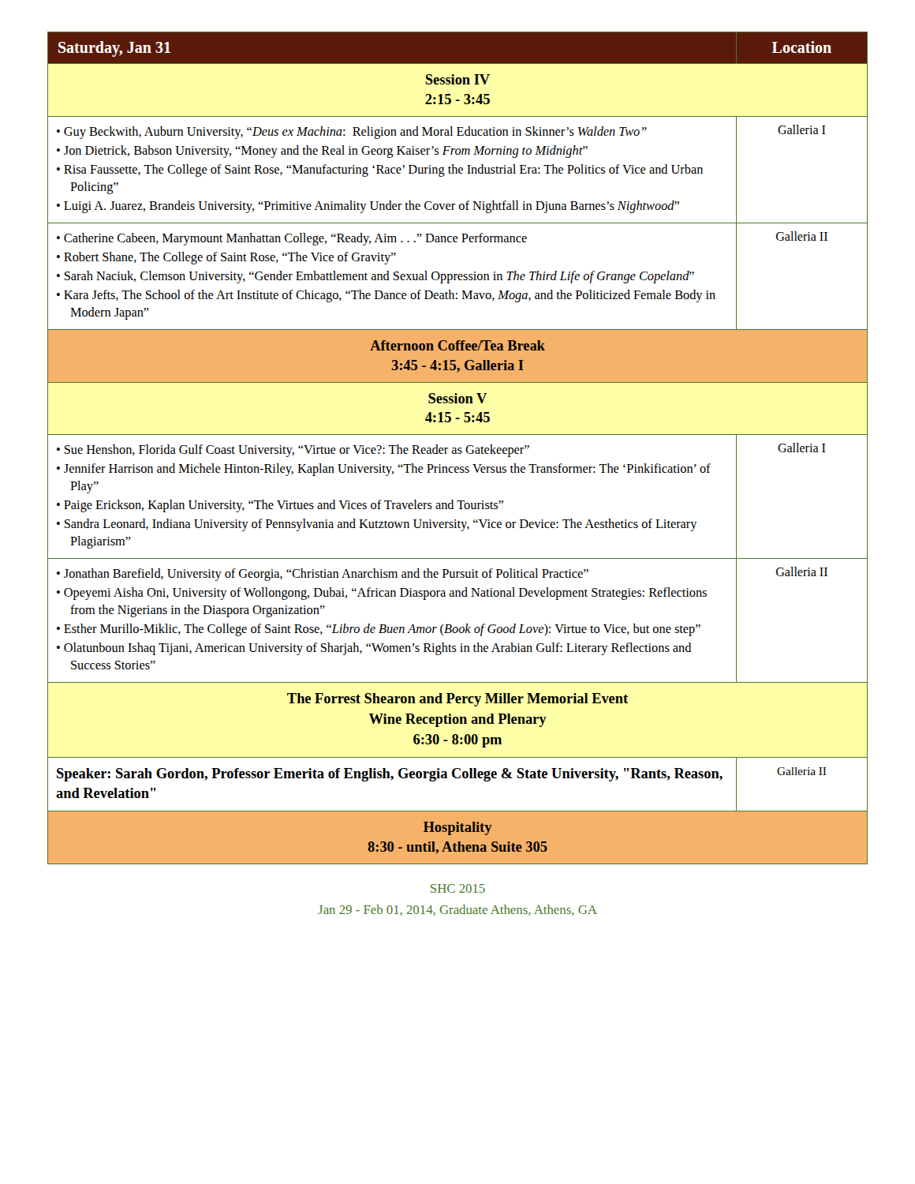| Saturday, Jan 31 | Location |
| Session IV 2:15 - 3:45 |
| Guy Beckwith, Auburn University, “ Deus ex Machina : Religion and Moral Education in Skinner’s Walden Two” Jon Dietrick, Babson University, “Money and the Real in Georg Kaiser’s From Morning to Midnight ” Risa Faussette, The College of Saint Rose, “Manufacturing ‘Race’ During the Industrial Era: The Politics of Vice and Urban Policing” Luigi A. Juarez, Brandeis University, “Primitive Animality Under the Cover of Nightfall in Djuna Barnes’s Nightwood ” | Galleria I |
| Catherine Cabeen, Marymount Manhattan College, “Ready, Aim . . .” Dance Performance Robert Shane, The College of Saint Rose, “The Vice of Gravity” Sarah Naciuk, Clemson University, “Gender Embattlement and Sexual Oppression in The Third Life of Grange Copeland ” Kara Jefts, The School of the Art Institute of Chicago, “The Dance of Death: Mavo, Moga , and the Politicized Female Body in Modern Japan” | Galleria II |
| Afternoon Coffee/Tea Break 3:45 - 4:15, Galleria I |
| Session V 4:15 - 5:45 |
| Sue Henshon, Florida Gulf Coast University, “Virtue or Vice?: The Reader as Gatekeeper” Jennifer Harrison and Michele Hinton-Riley, Kaplan University, “The Princess Versus the Transformer: The ‘Pinkification’ of Play” Paige Erickson, Kaplan University, “The Virtues and Vices of Travelers and Tourists” Sandra Leonard, Indiana University of Pennsylvania and Kutztown University, “Vice or Device: The Aesthetics of Literary Plagiarism” | Galleria I |
| Jonathan Barefield, University of Georgia, “Christian Anarchism and the Pursuit of Political Practice” Opeyemi Aisha Oni, University of Wollongong, Dubai, “African Diaspora and National Development Strategies: Reflections from the Nigerians in the Diaspora Organization” Esther Murillo-Miklic, The College of Saint Rose, “ Libro de Buen Amor ( Book of Good Love ): Virtue to Vice, but one step” Olatunboun Ishaq Tijani, American University of Sharjah, “Women’s Rights in the Arabian Gulf: Literary Reflections and Success Stories” | Galleria II |
| The Forrest Shearon and Percy Miller Memorial Event Wine Reception and Plenary 6:30 - 8:00 pm |
| Speaker: Sarah Gordon, Professor Emerita of English, Georgia College & State University, "Rants, Reason, and Revelation" | Galleria II |
| Hospitality 8:30 - until, Athena Suite 305 |
SHC 2015
Jan 29 - Feb 01, 2014, Graduate Athens, Athens, GA